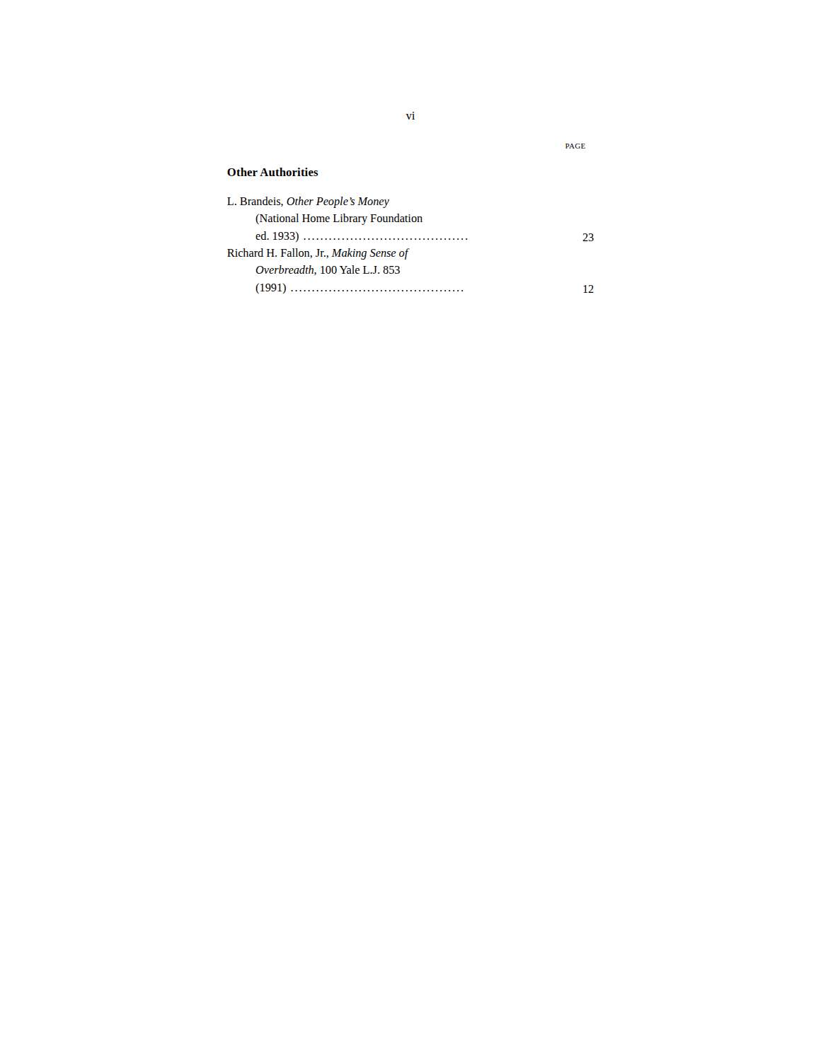vi
PAGE
Other Authorities
| L. Brandeis, Other People’s Money (National Home Library Foundation ed. 1933) ....................................... | 23 |
| Richard H. Fallon, Jr., Making Sense of Overbreadth , 100 Yale L.J. 853 (1991) ......................................... | 12 |